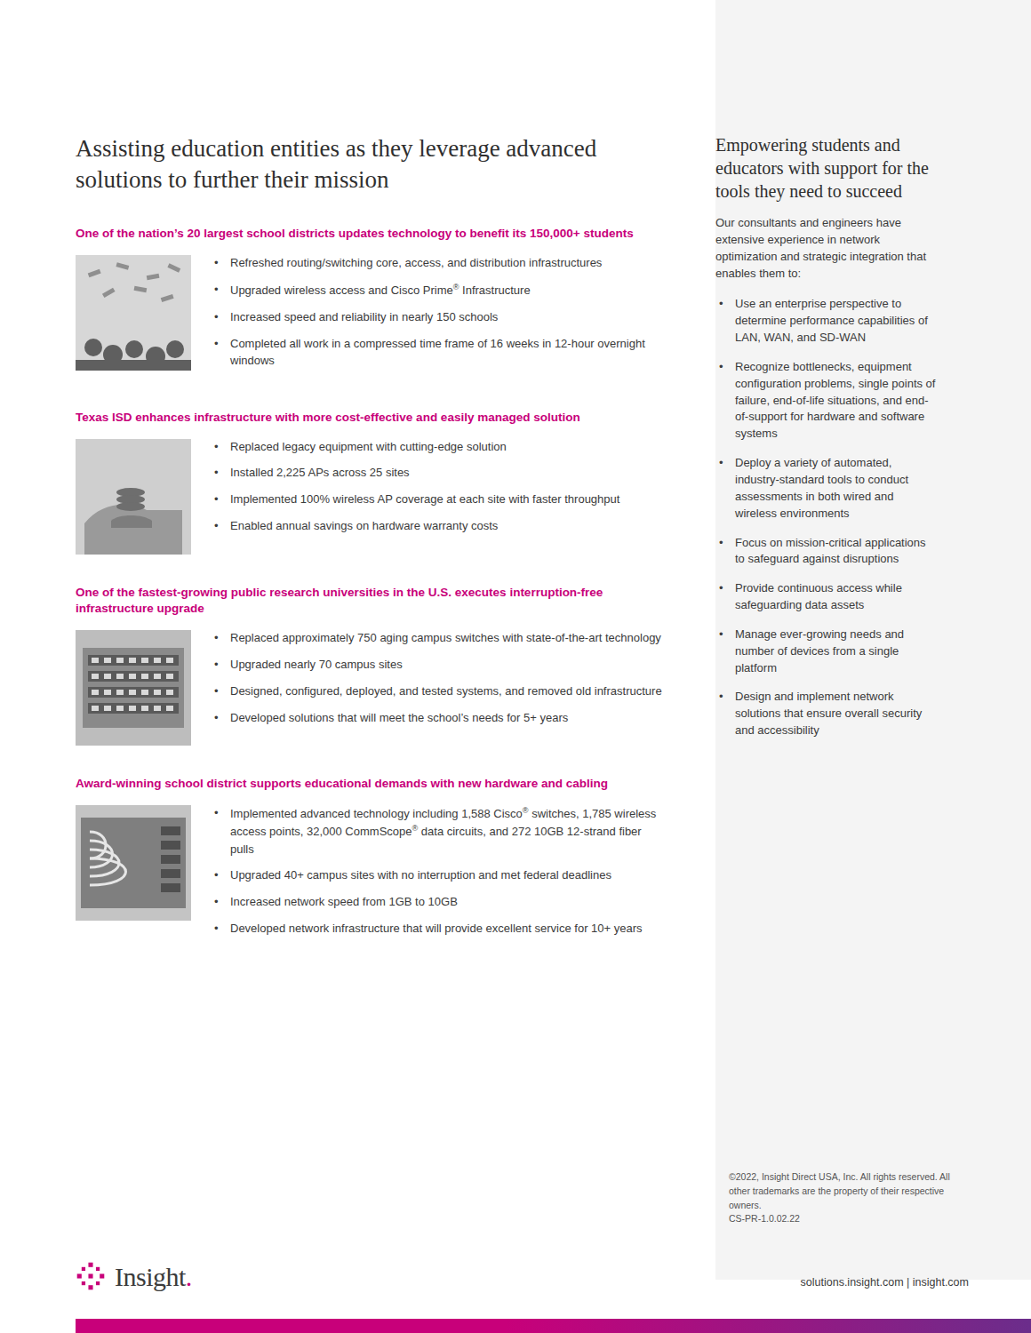Assisting education entities as they leverage advanced
solutions to further their mission
One of the nation’s 20 largest school districts updates technology to benefit its 150,000+ students
Refreshed routing/switching core, access, and distribution infrastructures
Upgraded wireless access and Cisco Prime® Infrastructure
Increased speed and reliability in nearly 150 schools
Completed all work in a compressed time frame of 16 weeks in 12-hour overnight windows
Texas ISD enhances infrastructure with more cost-effective and easily managed solution
Replaced legacy equipment with cutting-edge solution
Installed 2,225 APs across 25 sites
Implemented 100% wireless AP coverage at each site with faster throughput
Enabled annual savings on hardware warranty costs
One of the fastest-growing public research universities in the U.S. executes interruption-free infrastructure upgrade
Replaced approximately 750 aging campus switches with state-of-the-art technology
Upgraded nearly 70 campus sites
Designed, configured, deployed, and tested systems, and removed old infrastructure
Developed solutions that will meet the school’s needs for 5+ years
Award-winning school district supports educational demands with new hardware and cabling
Implemented advanced technology including 1,588 Cisco® switches, 1,785 wireless access points, 32,000 CommScope® data circuits, and 272 10GB 12-strand fiber pulls
Upgraded 40+ campus sites with no interruption and met federal deadlines
Increased network speed from 1GB to 10GB
Developed network infrastructure that will provide excellent service for 10+ years
Empowering students and educators with support for the tools they need to succeed
Our consultants and engineers have extensive experience in network optimization and strategic integration that enables them to:
Use an enterprise perspective to determine performance capabilities of LAN, WAN, and SD-WAN
Recognize bottlenecks, equipment configuration problems, single points of failure, end-of-life situations, and end-of-support for hardware and software systems
Deploy a variety of automated, industry-standard tools to conduct assessments in both wired and wireless environments
Focus on mission-critical applications to safeguard against disruptions
Provide continuous access while safeguarding data assets
Manage ever-growing needs and number of devices from a single platform
Design and implement network solutions that ensure overall security and accessibility
©2022, Insight Direct USA, Inc. All rights reserved. All other trademarks are the property of their respective owners.
CS-PR-1.0.02.22
Insight.
solutions.insight.com | insight.com